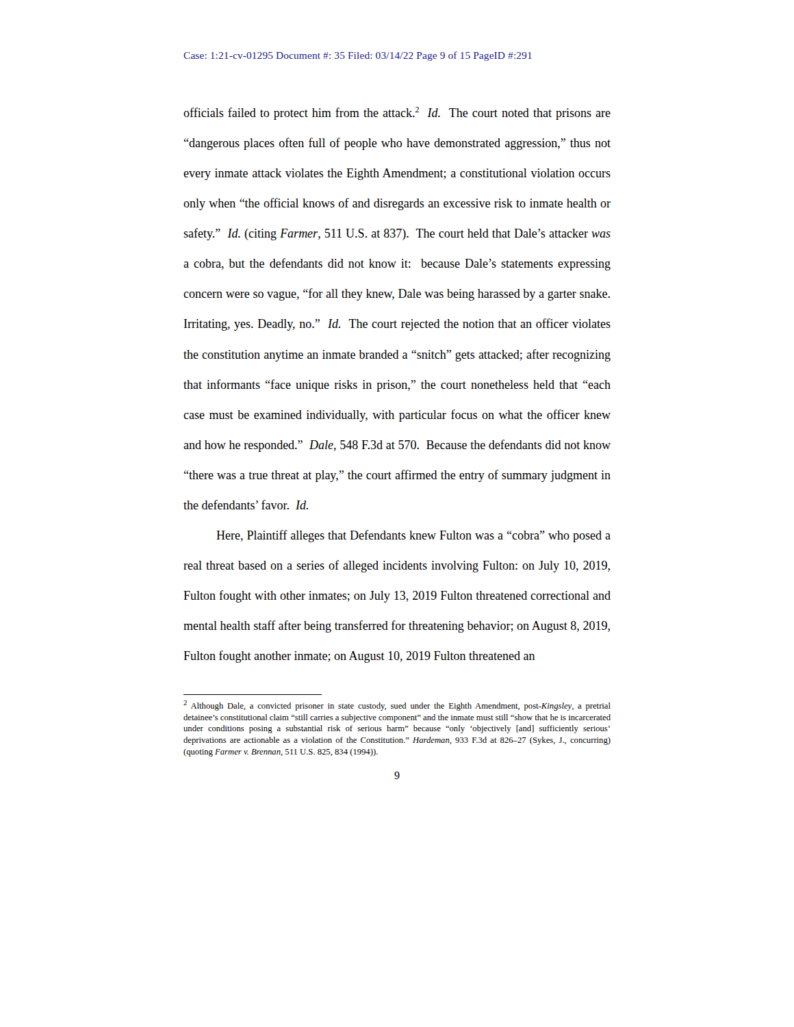Case: 1:21-cv-01295 Document #: 35 Filed: 03/14/22 Page 9 of 15 PageID #:291
officials failed to protect him from the attack.2 Id. The court noted that prisons are “dangerous places often full of people who have demonstrated aggression,” thus not every inmate attack violates the Eighth Amendment; a constitutional violation occurs only when “the official knows of and disregards an excessive risk to inmate health or safety.” Id. (citing Farmer, 511 U.S. at 837). The court held that Dale’s attacker was a cobra, but the defendants did not know it: because Dale’s statements expressing concern were so vague, “for all they knew, Dale was being harassed by a garter snake. Irritating, yes. Deadly, no.” Id. The court rejected the notion that an officer violates the constitution anytime an inmate branded a “snitch” gets attacked; after recognizing that informants “face unique risks in prison,” the court nonetheless held that “each case must be examined individually, with particular focus on what the officer knew and how he responded.” Dale, 548 F.3d at 570. Because the defendants did not know “there was a true threat at play,” the court affirmed the entry of summary judgment in the defendants’ favor. Id.
Here, Plaintiff alleges that Defendants knew Fulton was a “cobra” who posed a real threat based on a series of alleged incidents involving Fulton: on July 10, 2019, Fulton fought with other inmates; on July 13, 2019 Fulton threatened correctional and mental health staff after being transferred for threatening behavior; on August 8, 2019, Fulton fought another inmate; on August 10, 2019 Fulton threatened an
2 Although Dale, a convicted prisoner in state custody, sued under the Eighth Amendment, post-Kingsley, a pretrial detainee’s constitutional claim “still carries a subjective component” and the inmate must still “show that he is incarcerated under conditions posing a substantial risk of serious harm” because “only ‘objectively [and] sufficiently serious’ deprivations are actionable as a violation of the Constitution.” Hardeman, 933 F.3d at 826–27 (Sykes, J., concurring) (quoting Farmer v. Brennan, 511 U.S. 825, 834 (1994)).
9